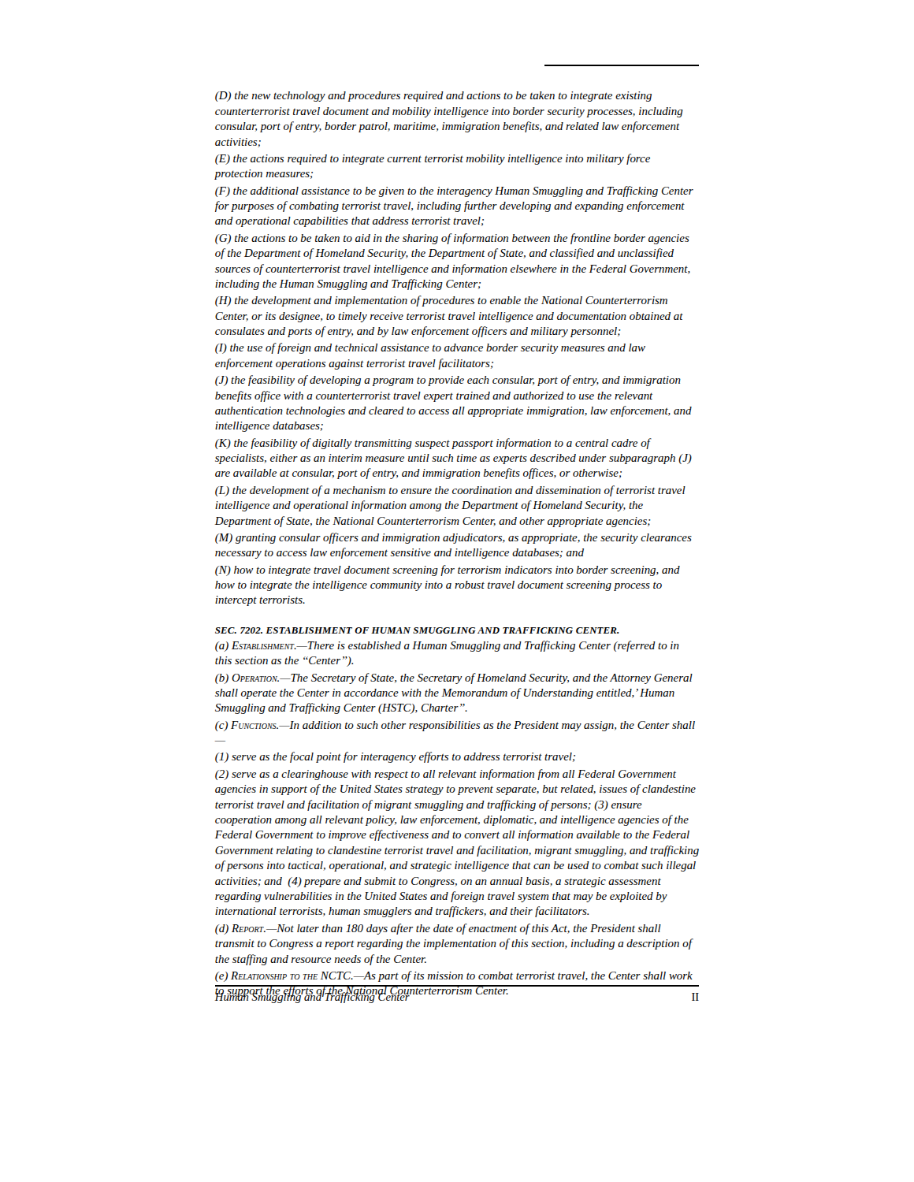(D) the new technology and procedures required and actions to be taken to integrate existing counterterrorist travel document and mobility intelligence into border security processes, including consular, port of entry, border patrol, maritime, immigration benefits, and related law enforcement activities;
(E) the actions required to integrate current terrorist mobility intelligence into military force protection measures;
(F) the additional assistance to be given to the interagency Human Smuggling and Trafficking Center for purposes of combating terrorist travel, including further developing and expanding enforcement and operational capabilities that address terrorist travel;
(G) the actions to be taken to aid in the sharing of information between the frontline border agencies of the Department of Homeland Security, the Department of State, and classified and unclassified sources of counterterrorist travel intelligence and information elsewhere in the Federal Government, including the Human Smuggling and Trafficking Center;
(H) the development and implementation of procedures to enable the National Counterterrorism Center, or its designee, to timely receive terrorist travel intelligence and documentation obtained at consulates and ports of entry, and by law enforcement officers and military personnel;
(I) the use of foreign and technical assistance to advance border security measures and law enforcement operations against terrorist travel facilitators;
(J) the feasibility of developing a program to provide each consular, port of entry, and immigration benefits office with a counterterrorist travel expert trained and authorized to use the relevant authentication technologies and cleared to access all appropriate immigration, law enforcement, and intelligence databases;
(K) the feasibility of digitally transmitting suspect passport information to a central cadre of specialists, either as an interim measure until such time as experts described under subparagraph (J) are available at consular, port of entry, and immigration benefits offices, or otherwise;
(L) the development of a mechanism to ensure the coordination and dissemination of terrorist travel intelligence and operational information among the Department of Homeland Security, the Department of State, the National Counterterrorism Center, and other appropriate agencies;
(M) granting consular officers and immigration adjudicators, as appropriate, the security clearances necessary to access law enforcement sensitive and intelligence databases; and
(N) how to integrate travel document screening for terrorism indicators into border screening, and how to integrate the intelligence community into a robust travel document screening process to intercept terrorists.
SEC. 7202. ESTABLISHMENT OF HUMAN SMUGGLING AND TRAFFICKING CENTER.
(a) Establishment.—There is established a Human Smuggling and Trafficking Center (referred to in this section as the ‘‘Center’’).
(b) Operation.—The Secretary of State, the Secretary of Homeland Security, and the Attorney General shall operate the Center in accordance with the Memorandum of Understanding entitled,’ Human Smuggling and Trafficking Center (HSTC), Charter’’.
(c) Functions.—In addition to such other responsibilities as the President may assign, the Center shall—
(1) serve as the focal point for interagency efforts to address terrorist travel;
(2) serve as a clearinghouse with respect to all relevant information from all Federal Government agencies in support of the United States strategy to prevent separate, but related, issues of clandestine terrorist travel and facilitation of migrant smuggling and trafficking of persons; (3) ensure cooperation among all relevant policy, law enforcement, diplomatic, and intelligence agencies of the Federal Government to improve effectiveness and to convert all information available to the Federal Government relating to clandestine terrorist travel and facilitation, migrant smuggling, and trafficking of persons into tactical, operational, and strategic intelligence that can be used to combat such illegal activities; and (4) prepare and submit to Congress, on an annual basis, a strategic assessment regarding vulnerabilities in the United States and foreign travel system that may be exploited by international terrorists, human smugglers and traffickers, and their facilitators.
(d) Report.—Not later than 180 days after the date of enactment of this Act, the President shall transmit to Congress a report regarding the implementation of this section, including a description of the staffing and resource needs of the Center.
(e) Relationship to the NCTC.—As part of its mission to combat terrorist travel, the Center shall work to support the efforts of the National Counterterrorism Center.
Human Smuggling and Trafficking Center II